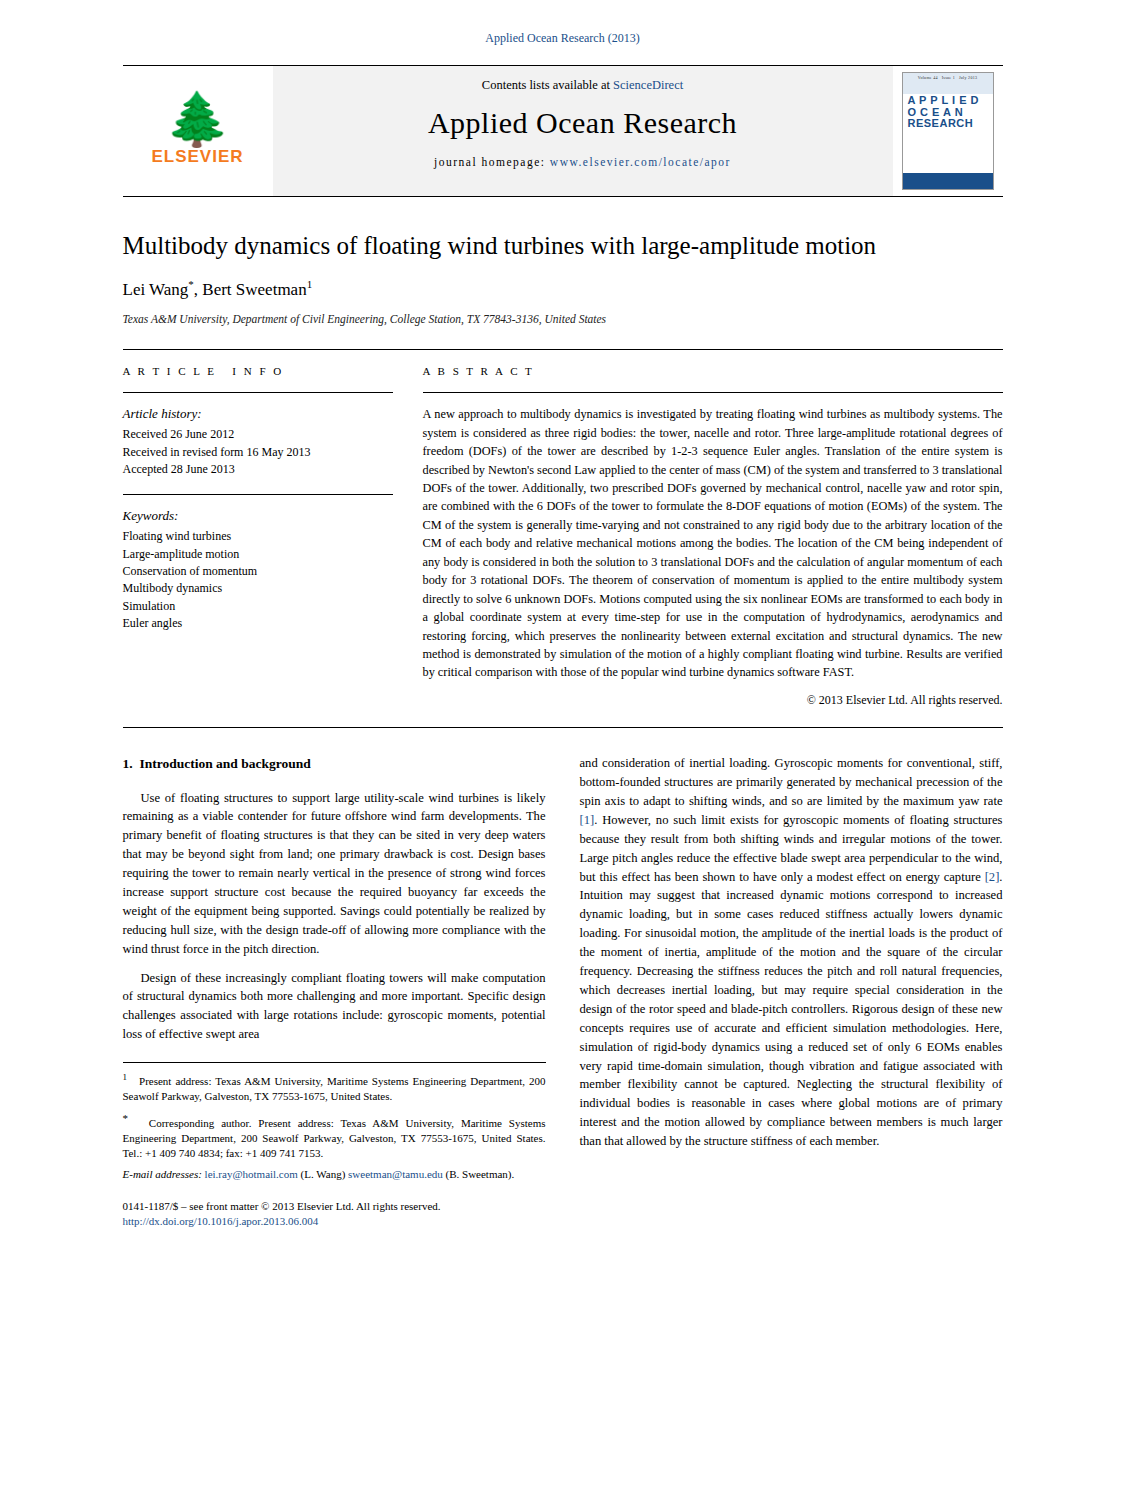Applied Ocean Research (2013)
🌲 ELSEVIER
Contents lists available at ScienceDirect
Applied Ocean Research
journal homepage: www.elsevier.com/locate/apor
Volume 44 Issue 1 July 2013
A P P L I E D
O C E A N
RESEARCH
Multibody dynamics of floating wind turbines with large-amplitude motion
Lei Wang*, Bert Sweetman1
Texas A&M University, Department of Civil Engineering, College Station, TX 77843-3136, United States
A R T I C L E I N F O
Article history:
Received 26 June 2012
Received in revised form 16 May 2013
Accepted 28 June 2013
Keywords:
Floating wind turbines
Large-amplitude motion
Conservation of momentum
Multibody dynamics
Simulation
Euler angles
A B S T R A C T
A new approach to multibody dynamics is investigated by treating floating wind turbines as multibody systems. The system is considered as three rigid bodies: the tower, nacelle and rotor. Three large-amplitude rotational degrees of freedom (DOFs) of the tower are described by 1-2-3 sequence Euler angles. Translation of the entire system is described by Newton's second Law applied to the center of mass (CM) of the system and transferred to 3 translational DOFs of the tower. Additionally, two prescribed DOFs governed by mechanical control, nacelle yaw and rotor spin, are combined with the 6 DOFs of the tower to formulate the 8-DOF equations of motion (EOMs) of the system. The CM of the system is generally time-varying and not constrained to any rigid body due to the arbitrary location of the CM of each body and relative mechanical motions among the bodies. The location of the CM being independent of any body is considered in both the solution to 3 translational DOFs and the calculation of angular momentum of each body for 3 rotational DOFs. The theorem of conservation of momentum is applied to the entire multibody system directly to solve 6 unknown DOFs. Motions computed using the six nonlinear EOMs are transformed to each body in a global coordinate system at every time-step for use in the computation of hydrodynamics, aerodynamics and restoring forcing, which preserves the nonlinearity between external excitation and structural dynamics. The new method is demonstrated by simulation of the motion of a highly compliant floating wind turbine. Results are verified by critical comparison with those of the popular wind turbine dynamics software FAST.
© 2013 Elsevier Ltd. All rights reserved.
1. Introduction and background
Use of floating structures to support large utility-scale wind turbines is likely remaining as a viable contender for future offshore wind farm developments. The primary benefit of floating structures is that they can be sited in very deep waters that may be beyond sight from land; one primary drawback is cost. Design bases requiring the tower to remain nearly vertical in the presence of strong wind forces increase support structure cost because the required buoyancy far exceeds the weight of the equipment being supported. Savings could potentially be realized by reducing hull size, with the design trade-off of allowing more compliance with the wind thrust force in the pitch direction.
Design of these increasingly compliant floating towers will make computation of structural dynamics both more challenging and more important. Specific design challenges associated with large rotations include: gyroscopic moments, potential loss of effective swept area
1 Present address: Texas A&M University, Maritime Systems Engineering Department, 200 Seawolf Parkway, Galveston, TX 77553-1675, United States.
* Corresponding author. Present address: Texas A&M University, Maritime Systems Engineering Department, 200 Seawolf Parkway, Galveston, TX 77553-1675, United States. Tel.: +1 409 740 4834; fax: +1 409 741 7153.
E-mail addresses: lei.ray@hotmail.com (L. Wang) sweetman@tamu.edu (B. Sweetman).
0141-1187/$ – see front matter © 2013 Elsevier Ltd. All rights reserved.
http://dx.doi.org/10.1016/j.apor.2013.06.004
and consideration of inertial loading. Gyroscopic moments for conventional, stiff, bottom-founded structures are primarily generated by mechanical precession of the spin axis to adapt to shifting winds, and so are limited by the maximum yaw rate [1]. However, no such limit exists for gyroscopic moments of floating structures because they result from both shifting winds and irregular motions of the tower. Large pitch angles reduce the effective blade swept area perpendicular to the wind, but this effect has been shown to have only a modest effect on energy capture [2]. Intuition may suggest that increased dynamic motions correspond to increased dynamic loading, but in some cases reduced stiffness actually lowers dynamic loading. For sinusoidal motion, the amplitude of the inertial loads is the product of the moment of inertia, amplitude of the motion and the square of the circular frequency. Decreasing the stiffness reduces the pitch and roll natural frequencies, which decreases inertial loading, but may require special consideration in the design of the rotor speed and blade-pitch controllers. Rigorous design of these new concepts requires use of accurate and efficient simulation methodologies. Here, simulation of rigid-body dynamics using a reduced set of only 6 EOMs enables very rapid time-domain simulation, though vibration and fatigue associated with member flexibility cannot be captured. Neglecting the structural flexibility of individual bodies is reasonable in cases where global motions are of primary interest and the motion allowed by compliance between members is much larger than that allowed by the structure stiffness of each member.